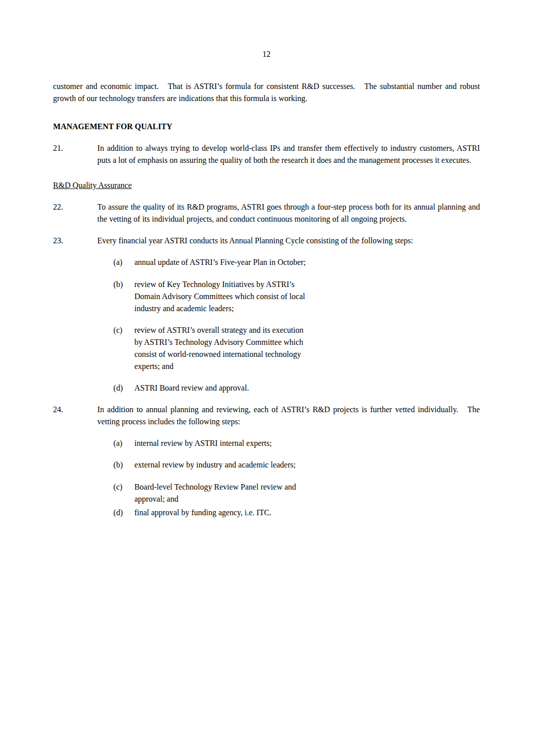12
customer and economic impact. That is ASTRI’s formula for consistent R&D successes. The substantial number and robust growth of our technology transfers are indications that this formula is working.
Management for Quality
21.
In addition to always trying to develop world-class IPs and transfer them effectively to industry customers, ASTRI puts a lot of emphasis on assuring the quality of both the research it does and the management processes it executes.
R&D Quality Assurance
22.
To assure the quality of its R&D programs, ASTRI goes through a four-step process both for its annual planning and the vetting of its individual projects, and conduct continuous monitoring of all ongoing projects.
23.
Every financial year ASTRI conducts its Annual Planning Cycle consisting of the following steps:
(a) annual update of ASTRI’s Five-year Plan in October;
(b) review of Key Technology Initiatives by ASTRI’s Domain Advisory Committees which consist of local industry and academic leaders;
(c) review of ASTRI’s overall strategy and its execution by ASTRI’s Technology Advisory Committee which consist of world-renowned international technology experts; and
(d) ASTRI Board review and approval.
24.
In addition to annual planning and reviewing, each of ASTRI’s R&D projects is further vetted individually. The vetting process includes the following steps:
(a) internal review by ASTRI internal experts;
(b) external review by industry and academic leaders;
(c) Board-level Technology Review Panel review and approval; and
(d) final approval by funding agency, i.e. ITC.